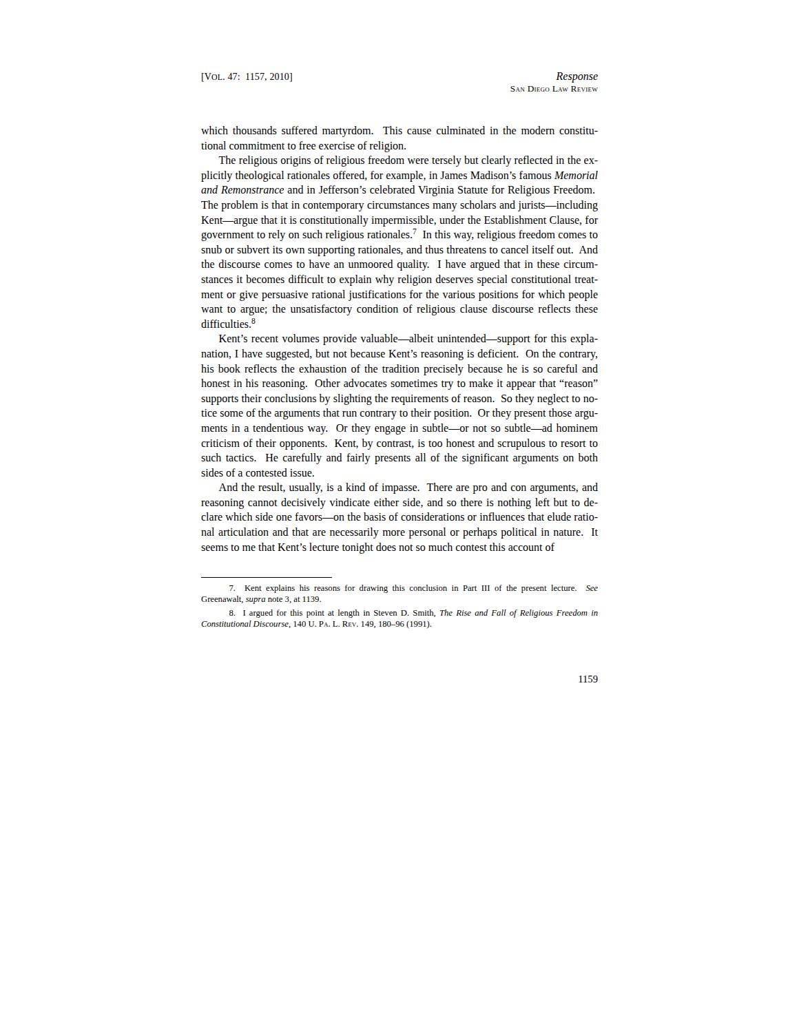[VOL. 47: 1157, 2010]
Response
San Diego Law Review
which thousands suffered martyrdom. This cause culminated in the modern constitutional commitment to free exercise of religion.
The religious origins of religious freedom were tersely but clearly reflected in the explicitly theological rationales offered, for example, in James Madison’s famous Memorial and Remonstrance and in Jefferson’s celebrated Virginia Statute for Religious Freedom. The problem is that in contemporary circumstances many scholars and jurists—including Kent—argue that it is constitutionally impermissible, under the Establishment Clause, for government to rely on such religious rationales.7 In this way, religious freedom comes to snub or subvert its own supporting rationales, and thus threatens to cancel itself out. And the discourse comes to have an unmoored quality. I have argued that in these circumstances it becomes difficult to explain why religion deserves special constitutional treatment or give persuasive rational justifications for the various positions for which people want to argue; the unsatisfactory condition of religious clause discourse reflects these difficulties.8
Kent’s recent volumes provide valuable—albeit unintended—support for this explanation, I have suggested, but not because Kent’s reasoning is deficient. On the contrary, his book reflects the exhaustion of the tradition precisely because he is so careful and honest in his reasoning. Other advocates sometimes try to make it appear that “reason” supports their conclusions by slighting the requirements of reason. So they neglect to notice some of the arguments that run contrary to their position. Or they present those arguments in a tendentious way. Or they engage in subtle—or not so subtle—ad hominem criticism of their opponents. Kent, by contrast, is too honest and scrupulous to resort to such tactics. He carefully and fairly presents all of the significant arguments on both sides of a contested issue.
And the result, usually, is a kind of impasse. There are pro and con arguments, and reasoning cannot decisively vindicate either side, and so there is nothing left but to declare which side one favors—on the basis of considerations or influences that elude rational articulation and that are necessarily more personal or perhaps political in nature. It seems to me that Kent’s lecture tonight does not so much contest this account of
7. Kent explains his reasons for drawing this conclusion in Part III of the present lecture. See Greenawalt, supra note 3, at 1139.
8. I argued for this point at length in Steven D. Smith, The Rise and Fall of Religious Freedom in Constitutional Discourse, 140 U. Pa. L. Rev. 149, 180–96 (1991).
1159